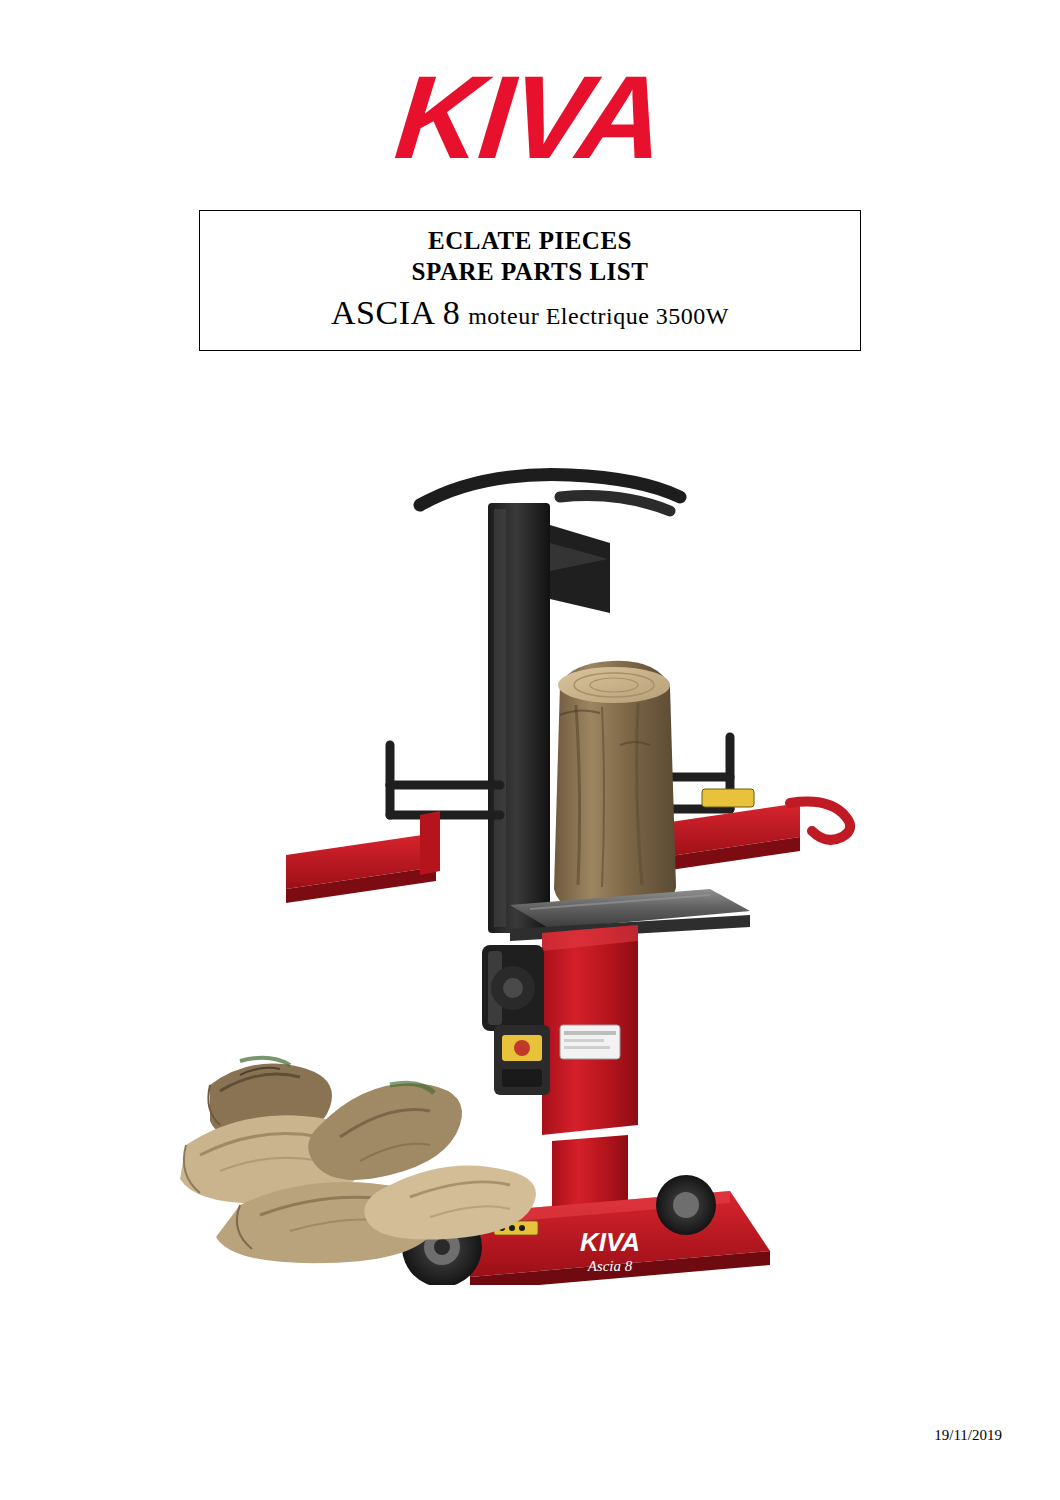KIVA
ECLATE PIECES
SPARE PARTS LIST
ASCIA 8 moteur Electrique 3500W
KIVA Ascia 8
19/11/2019